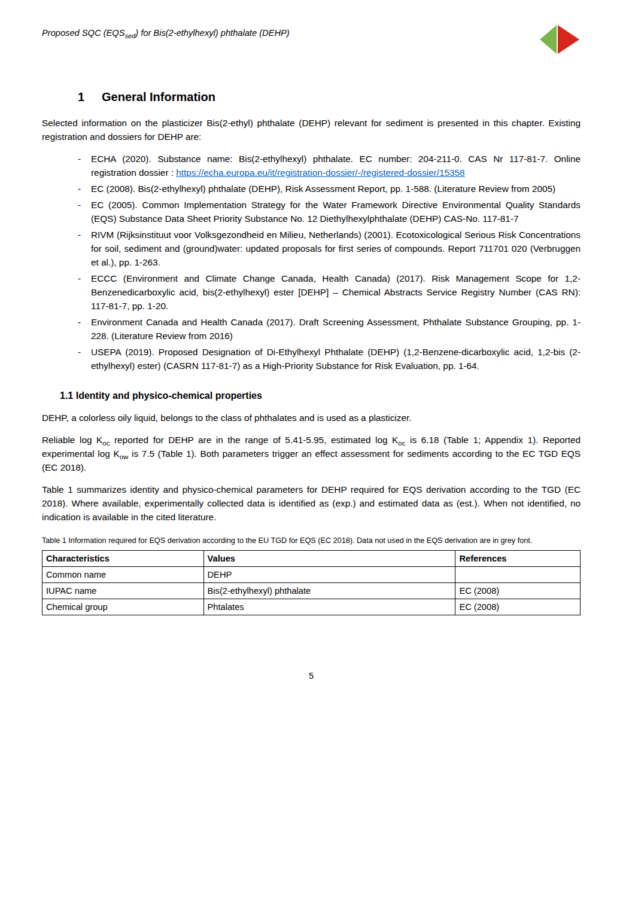Proposed SQC (EQSsed) for Bis(2-ethylhexyl) phthalate (DEHP)
1 General Information
Selected information on the plasticizer Bis(2-ethyl) phthalate (DEHP) relevant for sediment is presented in this chapter. Existing registration and dossiers for DEHP are:
ECHA (2020). Substance name: Bis(2-ethylhexyl) phthalate. EC number: 204-211-0. CAS Nr 117-81-7. Online registration dossier : https://echa.europa.eu/it/registration-dossier/-/registered-dossier/15358
EC (2008). Bis(2-ethylhexyl) phthalate (DEHP), Risk Assessment Report, pp. 1-588. (Literature Review from 2005)
EC (2005). Common Implementation Strategy for the Water Framework Directive Environmental Quality Standards (EQS) Substance Data Sheet Priority Substance No. 12 Diethylhexylphthalate (DEHP) CAS-No. 117-81-7
RIVM (Rijksinstituut voor Volksgezondheid en Milieu, Netherlands) (2001). Ecotoxicological Serious Risk Concentrations for soil, sediment and (ground)water: updated proposals for first series of compounds. Report 711701 020 (Verbruggen et al.), pp. 1-263.
ECCC (Environment and Climate Change Canada, Health Canada) (2017). Risk Management Scope for 1,2-Benzenedicarboxylic acid, bis(2-ethylhexyl) ester [DEHP] – Chemical Abstracts Service Registry Number (CAS RN): 117-81-7, pp. 1-20.
Environment Canada and Health Canada (2017). Draft Screening Assessment, Phthalate Substance Grouping, pp. 1-228. (Literature Review from 2016)
USEPA (2019). Proposed Designation of Di-Ethylhexyl Phthalate (DEHP) (1,2-Benzene-dicarboxylic acid, 1,2-bis (2-ethylhexyl) ester) (CASRN 117-81-7) as a High-Priority Substance for Risk Evaluation, pp. 1-64.
1.1 Identity and physico-chemical properties
DEHP, a colorless oily liquid, belongs to the class of phthalates and is used as a plasticizer.
Reliable log Koc reported for DEHP are in the range of 5.41-5.95, estimated log Koc is 6.18 (Table 1; Appendix 1). Reported experimental log Kow is 7.5 (Table 1). Both parameters trigger an effect assessment for sediments according to the EC TGD EQS (EC 2018).
Table 1 summarizes identity and physico-chemical parameters for DEHP required for EQS derivation according to the TGD (EC 2018). Where available, experimentally collected data is identified as (exp.) and estimated data as (est.). When not identified, no indication is available in the cited literature.
Table 1 Information required for EQS derivation according to the EU TGD for EQS (EC 2018). Data not used in the EQS derivation are in grey font.
| Characteristics | Values | References |
| --- | --- | --- |
| Common name | DEHP | |
| IUPAC name | Bis(2-ethylhexyl) phthalate | EC (2008) |
| Chemical group | Phtalates | EC (2008) |
5